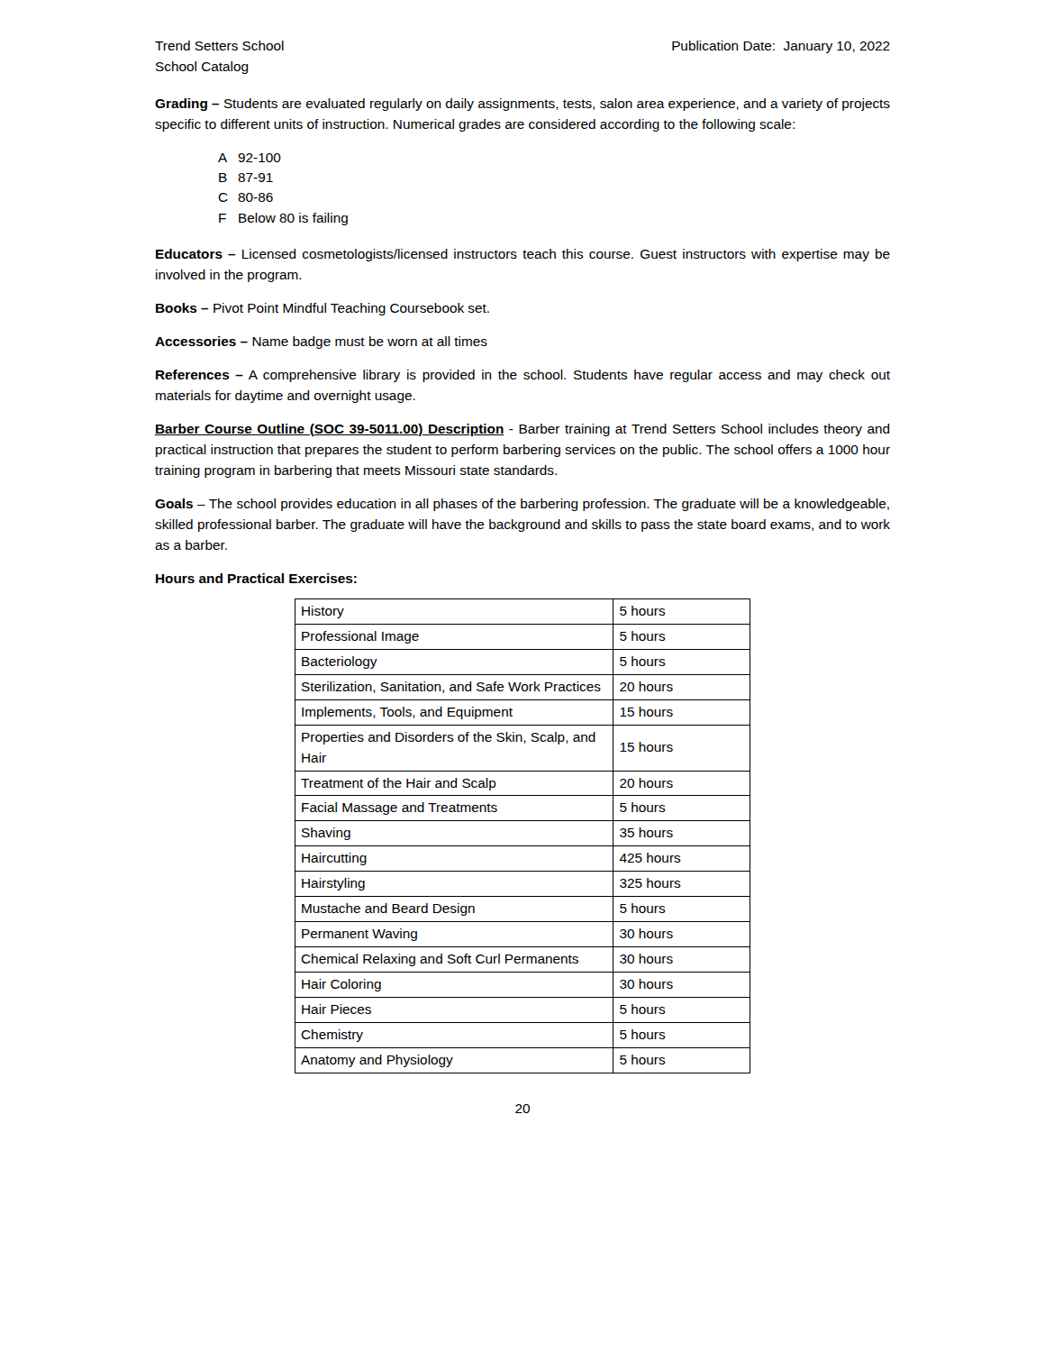Trend Setters School
School Catalog
Publication Date: January 10, 2022
Grading – Students are evaluated regularly on daily assignments, tests, salon area experience, and a variety of projects specific to different units of instruction. Numerical grades are considered according to the following scale:
A92-100
B87-91
C80-86
FBelow 80 is failing
Educators – Licensed cosmetologists/licensed instructors teach this course. Guest instructors with expertise may be involved in the program.
Books – Pivot Point Mindful Teaching Coursebook set.
Accessories – Name badge must be worn at all times
References – A comprehensive library is provided in the school. Students have regular access and may check out materials for daytime and overnight usage.
Barber Course Outline (SOC 39-5011.00) Description - Barber training at Trend Setters School includes theory and practical instruction that prepares the student to perform barbering services on the public. The school offers a 1000 hour training program in barbering that meets Missouri state standards.
Goals – The school provides education in all phases of the barbering profession. The graduate will be a knowledgeable, skilled professional barber. The graduate will have the background and skills to pass the state board exams, and to work as a barber.
Hours and Practical Exercises:
| History | 5 hours |
| Professional Image | 5 hours |
| Bacteriology | 5 hours |
| Sterilization, Sanitation, and Safe Work Practices | 20 hours |
| Implements, Tools, and Equipment | 15 hours |
| Properties and Disorders of the Skin, Scalp, and Hair | 15 hours |
| Treatment of the Hair and Scalp | 20 hours |
| Facial Massage and Treatments | 5 hours |
| Shaving | 35 hours |
| Haircutting | 425 hours |
| Hairstyling | 325 hours |
| Mustache and Beard Design | 5 hours |
| Permanent Waving | 30 hours |
| Chemical Relaxing and Soft Curl Permanents | 30 hours |
| Hair Coloring | 30 hours |
| Hair Pieces | 5 hours |
| Chemistry | 5 hours |
| Anatomy and Physiology | 5 hours |
20